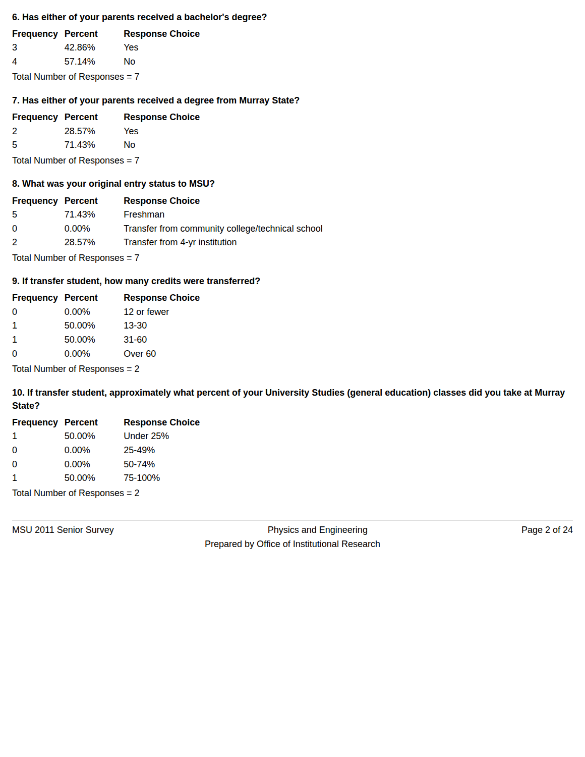6. Has either of your parents received a bachelor's degree?
| Frequency | Percent | Response Choice |
| --- | --- | --- |
| 3 | 42.86% | Yes |
| 4 | 57.14% | No |
Total Number of Responses = 7
7. Has either of your parents received a degree from Murray State?
| Frequency | Percent | Response Choice |
| --- | --- | --- |
| 2 | 28.57% | Yes |
| 5 | 71.43% | No |
Total Number of Responses = 7
8. What was your original entry status to MSU?
| Frequency | Percent | Response Choice |
| --- | --- | --- |
| 5 | 71.43% | Freshman |
| 0 | 0.00% | Transfer from community college/technical school |
| 2 | 28.57% | Transfer from 4-yr institution |
Total Number of Responses = 7
9. If transfer student, how many credits were transferred?
| Frequency | Percent | Response Choice |
| --- | --- | --- |
| 0 | 0.00% | 12 or fewer |
| 1 | 50.00% | 13-30 |
| 1 | 50.00% | 31-60 |
| 0 | 0.00% | Over 60 |
Total Number of Responses = 2
10. If transfer student, approximately what percent of your University Studies (general education) classes did you take at Murray State?
| Frequency | Percent | Response Choice |
| --- | --- | --- |
| 1 | 50.00% | Under 25% |
| 0 | 0.00% | 25-49% |
| 0 | 0.00% | 50-74% |
| 1 | 50.00% | 75-100% |
Total Number of Responses = 2
MSU 2011 Senior Survey
Physics and Engineering
Page 2 of 24
Prepared by Office of Institutional Research